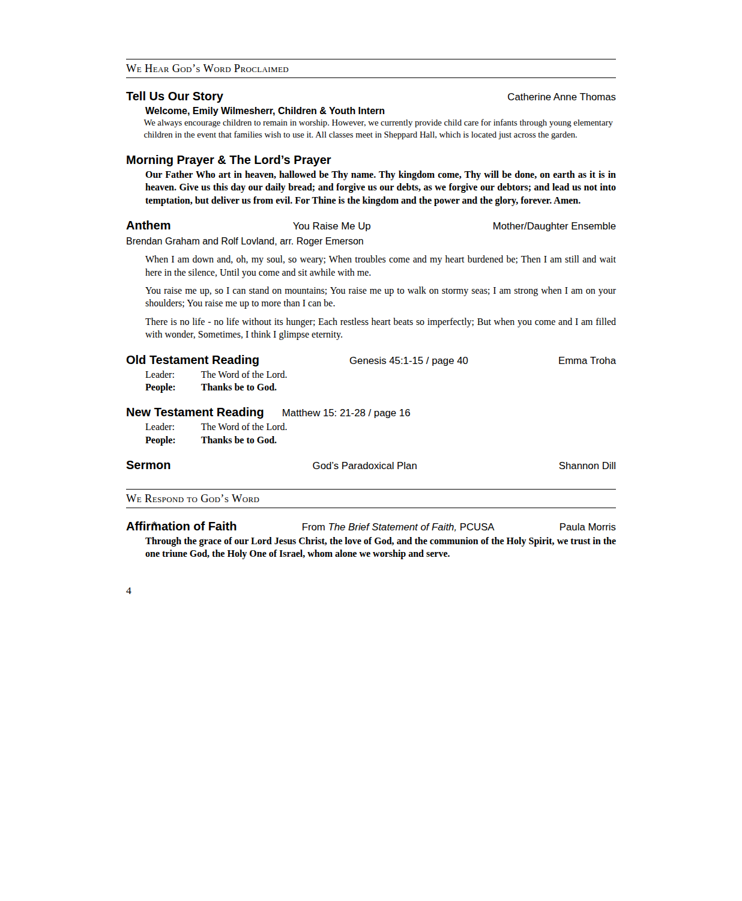We Hear God’s Word Proclaimed
Tell Us Our Story Catherine Anne Thomas
Welcome, Emily Wilmesherr, Children & Youth Intern
We always encourage children to remain in worship. However, we currently provide child care for infants through young elementary children in the event that families wish to use it. All classes meet in Sheppard Hall, which is located just across the garden.
Morning Prayer & The Lord’s Prayer
Our Father Who art in heaven, hallowed be Thy name. Thy kingdom come, Thy will be done, on earth as it is in heaven. Give us this day our daily bread; and forgive us our debts, as we forgive our debtors; and lead us not into temptation, but deliver us from evil. For Thine is the kingdom and the power and the glory, forever. Amen.
Anthem You Raise Me Up Mother/Daughter Ensemble
Brendan Graham and Rolf Lovland, arr. Roger Emerson
When I am down and, oh, my soul, so weary; When troubles come and my heart burdened be; Then I am still and wait here in the silence, Until you come and sit awhile with me.
You raise me up, so I can stand on mountains; You raise me up to walk on stormy seas; I am strong when I am on your shoulders; You raise me up to more than I can be.
There is no life - no life without its hunger; Each restless heart beats so imperfectly; But when you come and I am filled with wonder, Sometimes, I think I glimpse eternity.
Old Testament Reading Genesis 45:1-15 / page 40 Emma Troha
Leader: The Word of the Lord.
People: Thanks be to God.
New Testament Reading Matthew 15: 21-28 / page 16
Leader: The Word of the Lord.
People: Thanks be to God.
Sermon God’s Paradoxical Plan Shannon Dill
We Respond to God’s Word
*
Affirmation of Faith From The Brief Statement of Faith, PCUSA Paula Morris
Through the grace of our Lord Jesus Christ, the love of God, and the communion of the Holy Spirit, we trust in the one triune God, the Holy One of Israel, whom alone we worship and serve.
4